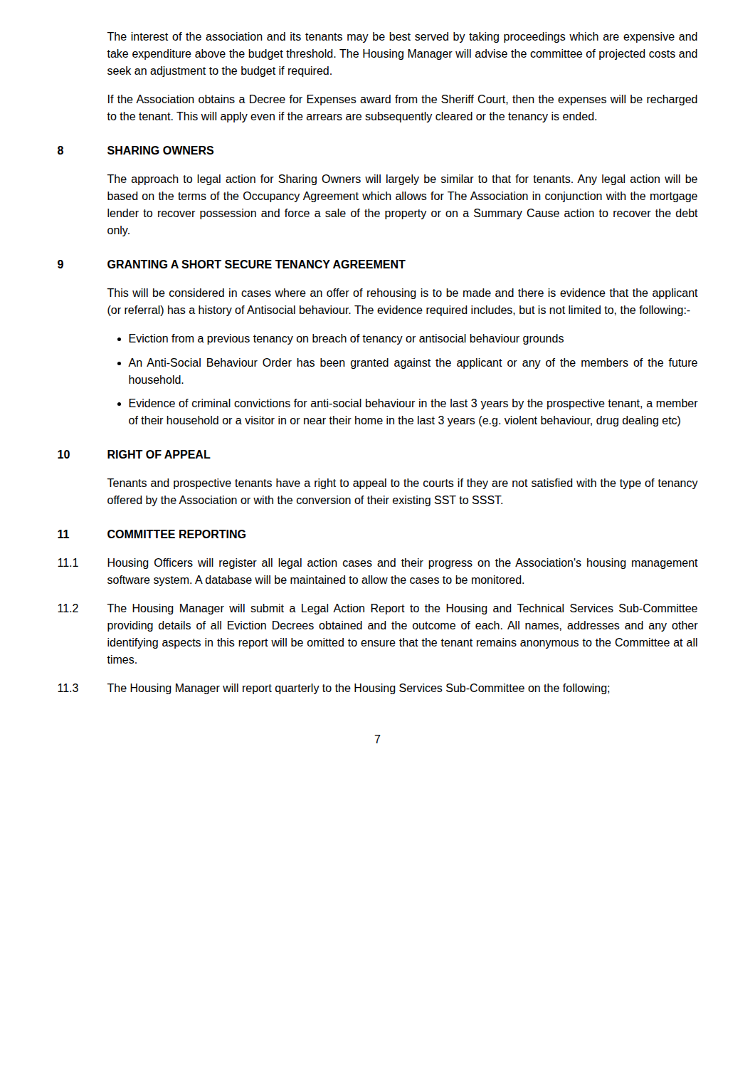The interest of the association and its tenants may be best served by taking proceedings which are expensive and take expenditure above the budget threshold. The Housing Manager will advise the committee of projected costs and seek an adjustment to the budget if required.
If the Association obtains a Decree for Expenses award from the Sheriff Court, then the expenses will be recharged to the tenant. This will apply even if the arrears are subsequently cleared or the tenancy is ended.
8 Sharing Owners
The approach to legal action for Sharing Owners will largely be similar to that for tenants. Any legal action will be based on the terms of the Occupancy Agreement which allows for The Association in conjunction with the mortgage lender to recover possession and force a sale of the property or on a Summary Cause action to recover the debt only.
9 Granting a Short Secure Tenancy Agreement
This will be considered in cases where an offer of rehousing is to be made and there is evidence that the applicant (or referral) has a history of Antisocial behaviour. The evidence required includes, but is not limited to, the following:-
Eviction from a previous tenancy on breach of tenancy or antisocial behaviour grounds
An Anti-Social Behaviour Order has been granted against the applicant or any of the members of the future household.
Evidence of criminal convictions for anti-social behaviour in the last 3 years by the prospective tenant, a member of their household or a visitor in or near their home in the last 3 years (e.g. violent behaviour, drug dealing etc)
10 Right of Appeal
Tenants and prospective tenants have a right to appeal to the courts if they are not satisfied with the type of tenancy offered by the Association or with the conversion of their existing SST to SSST.
11 Committee Reporting
11.1 Housing Officers will register all legal action cases and their progress on the Association's housing management software system. A database will be maintained to allow the cases to be monitored.
11.2 The Housing Manager will submit a Legal Action Report to the Housing and Technical Services Sub-Committee providing details of all Eviction Decrees obtained and the outcome of each. All names, addresses and any other identifying aspects in this report will be omitted to ensure that the tenant remains anonymous to the Committee at all times.
11.3 The Housing Manager will report quarterly to the Housing Services Sub-Committee on the following;
7